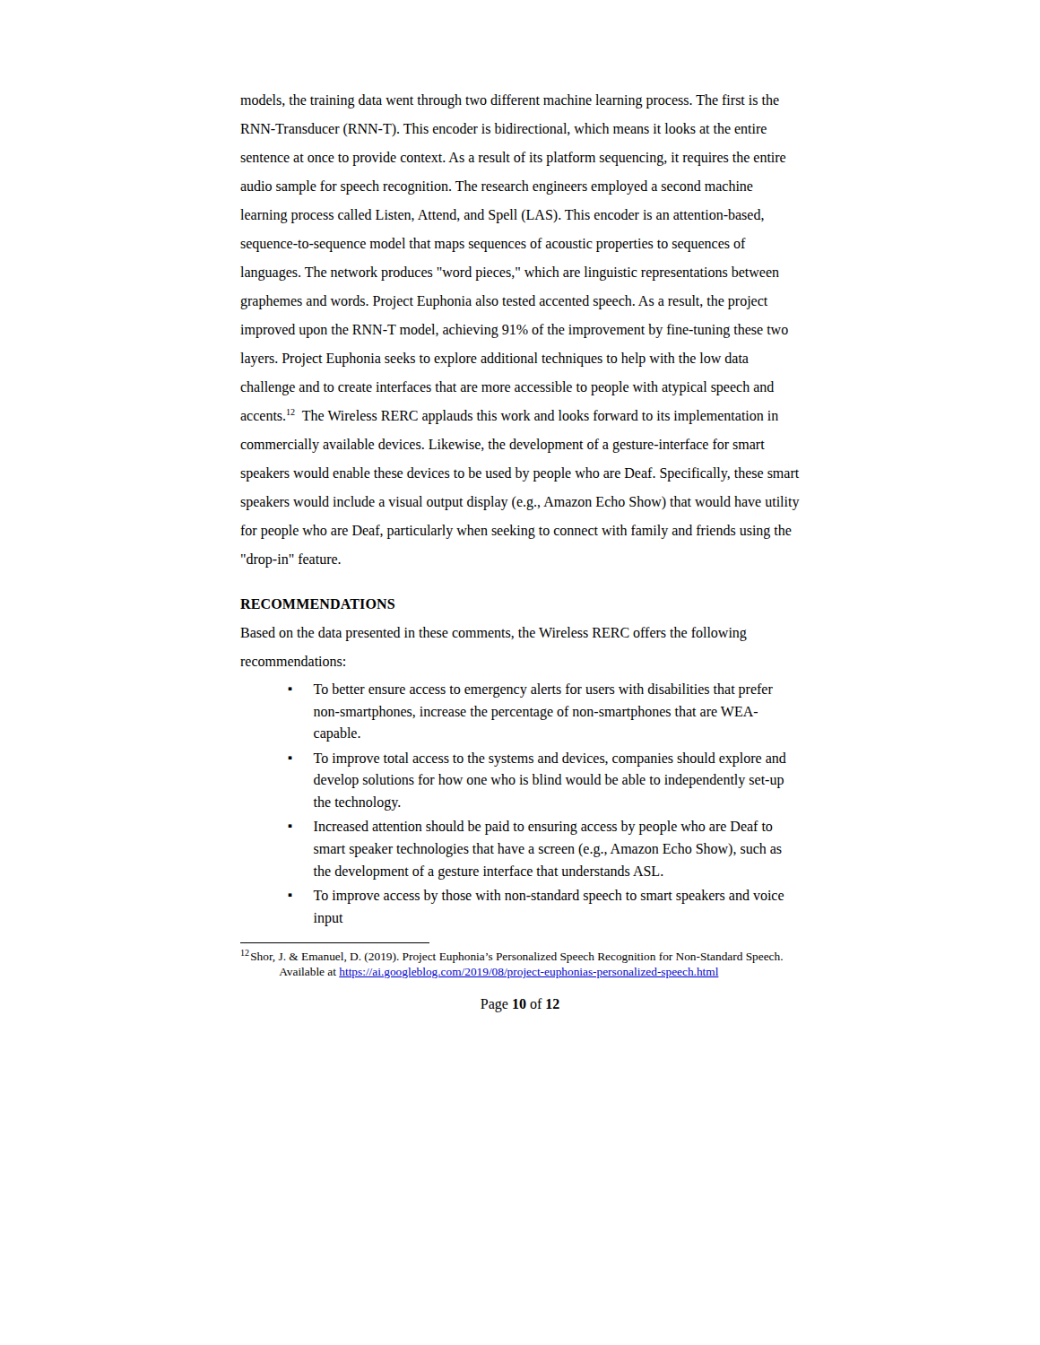models, the training data went through two different machine learning process. The first is the RNN-Transducer (RNN-T). This encoder is bidirectional, which means it looks at the entire sentence at once to provide context. As a result of its platform sequencing, it requires the entire audio sample for speech recognition. The research engineers employed a second machine learning process called Listen, Attend, and Spell (LAS). This encoder is an attention-based, sequence-to-sequence model that maps sequences of acoustic properties to sequences of languages. The network produces "word pieces," which are linguistic representations between graphemes and words. Project Euphonia also tested accented speech. As a result, the project improved upon the RNN-T model, achieving 91% of the improvement by fine-tuning these two layers. Project Euphonia seeks to explore additional techniques to help with the low data challenge and to create interfaces that are more accessible to people with atypical speech and accents.12 The Wireless RERC applauds this work and looks forward to its implementation in commercially available devices. Likewise, the development of a gesture-interface for smart speakers would enable these devices to be used by people who are Deaf. Specifically, these smart speakers would include a visual output display (e.g., Amazon Echo Show) that would have utility for people who are Deaf, particularly when seeking to connect with family and friends using the "drop-in" feature.
RECOMMENDATIONS
Based on the data presented in these comments, the Wireless RERC offers the following recommendations:
To better ensure access to emergency alerts for users with disabilities that prefer non-smartphones, increase the percentage of non-smartphones that are WEA-capable.
To improve total access to the systems and devices, companies should explore and develop solutions for how one who is blind would be able to independently set-up the technology.
Increased attention should be paid to ensuring access by people who are Deaf to smart speaker technologies that have a screen (e.g., Amazon Echo Show), such as the development of a gesture interface that understands ASL.
To improve access by those with non-standard speech to smart speakers and voice input
12 Shor, J. & Emanuel, D. (2019). Project Euphonia’s Personalized Speech Recognition for Non-Standard Speech. Available at https://ai.googleblog.com/2019/08/project-euphonias-personalized-speech.html
Page 10 of 12